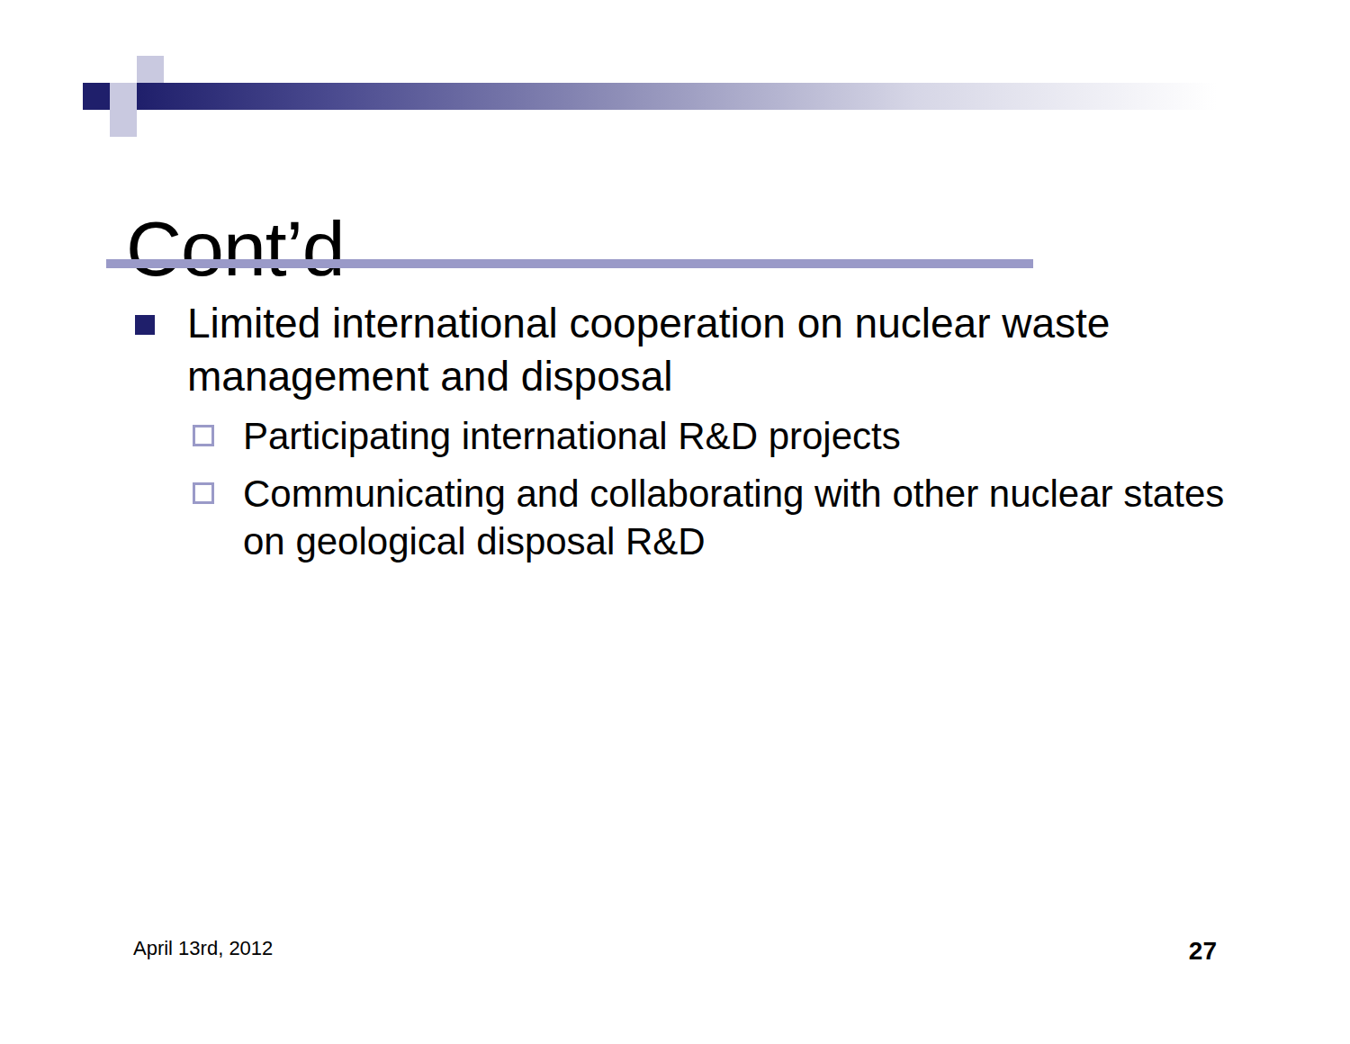Cont’d
Limited international cooperation on nuclear waste management and disposal
Participating international R&D projects
Communicating and collaborating with other nuclear states on geological disposal R&D
April 13rd, 2012
27